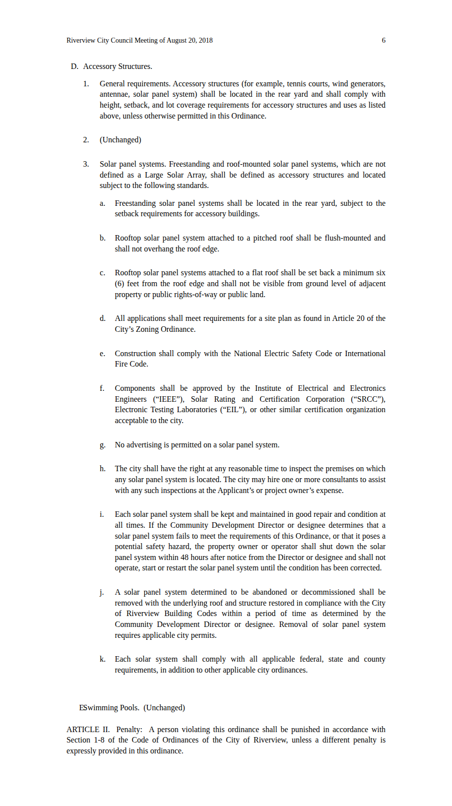Riverview City Council Meeting of August 20, 2018
6
D.
Accessory Structures.
1.
General requirements. Accessory structures (for example, tennis courts, wind generators, antennae, solar panel system) shall be located in the rear yard and shall comply with height, setback, and lot coverage requirements for accessory structures and uses as listed above, unless otherwise permitted in this Ordinance.
2.
(Unchanged)
3.
Solar panel systems. Freestanding and roof-mounted solar panel systems, which are not defined as a Large Solar Array, shall be defined as accessory structures and located subject to the following standards.
a.
Freestanding solar panel systems shall be located in the rear yard, subject to the setback requirements for accessory buildings.
b.
Rooftop solar panel system attached to a pitched roof shall be flush-mounted and shall not overhang the roof edge.
c.
Rooftop solar panel systems attached to a flat roof shall be set back a minimum six (6) feet from the roof edge and shall not be visible from ground level of adjacent property or public rights-of-way or public land.
d.
All applications shall meet requirements for a site plan as found in Article 20 of the City’s Zoning Ordinance.
e.
Construction shall comply with the National Electric Safety Code or International Fire Code.
f.
Components shall be approved by the Institute of Electrical and Electronics Engineers (“IEEE”), Solar Rating and Certification Corporation (“SRCC”), Electronic Testing Laboratories (“EIL”), or other similar certification organization acceptable to the city.
g.
No advertising is permitted on a solar panel system.
h.
The city shall have the right at any reasonable time to inspect the premises on which any solar panel system is located. The city may hire one or more consultants to assist with any such inspections at the Applicant’s or project owner’s expense.
i.
Each solar panel system shall be kept and maintained in good repair and condition at all times. If the Community Development Director or designee determines that a solar panel system fails to meet the requirements of this Ordinance, or that it poses a potential safety hazard, the property owner or operator shall shut down the solar panel system within 48 hours after notice from the Director or designee and shall not operate, start or restart the solar panel system until the condition has been corrected.
j.
A solar panel system determined to be abandoned or decommissioned shall be removed with the underlying roof and structure restored in compliance with the City of Riverview Building Codes within a period of time as determined by the Community Development Director or designee. Removal of solar panel system requires applicable city permits.
k.
Each solar system shall comply with all applicable federal, state and county requirements, in addition to other applicable city ordinances.
E.
Swimming Pools. (Unchanged)
ARTICLE II. Penalty: A person violating this ordinance shall be punished in accordance with Section 1-8 of the Code of Ordinances of the City of Riverview, unless a different penalty is expressly provided in this ordinance.